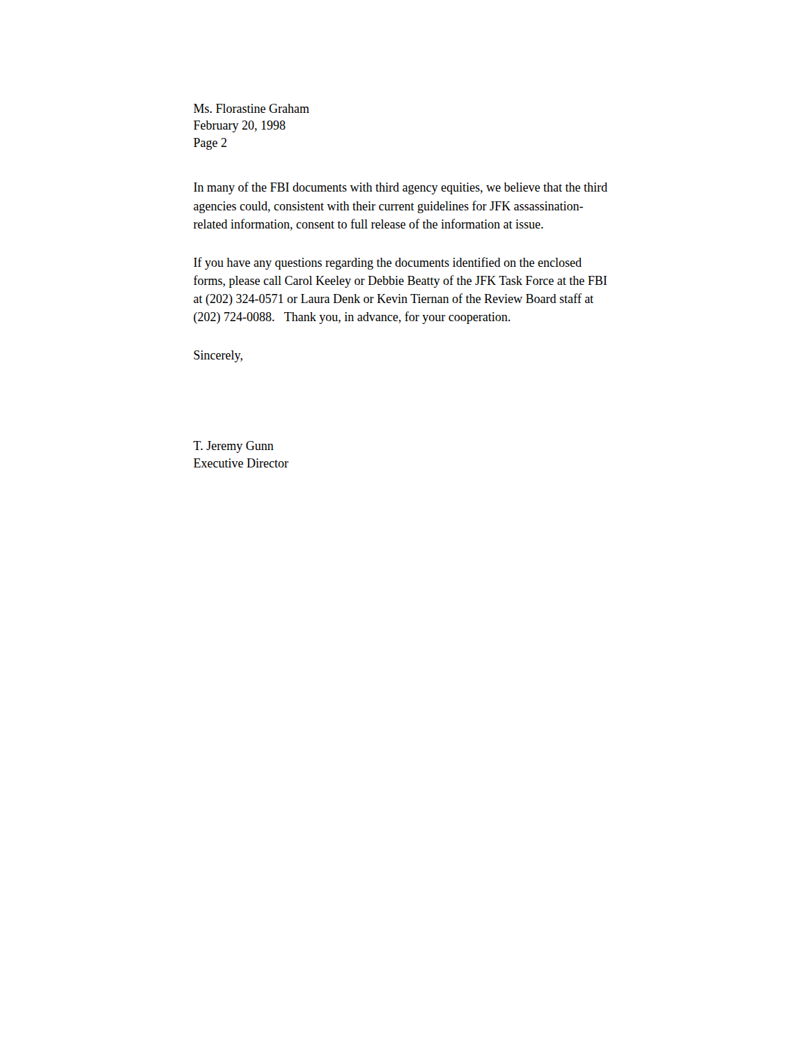Ms. Florastine Graham
February 20, 1998
Page 2
In many of the FBI documents with third agency equities, we believe that the third agencies could, consistent with their current guidelines for JFK assassination-related information, consent to full release of the information at issue.
If you have any questions regarding the documents identified on the enclosed forms, please call Carol Keeley or Debbie Beatty of the JFK Task Force at the FBI at (202) 324-0571 or Laura Denk or Kevin Tiernan of the Review Board staff at (202) 724-0088. Thank you, in advance, for your cooperation.
Sincerely,
T. Jeremy Gunn
Executive Director